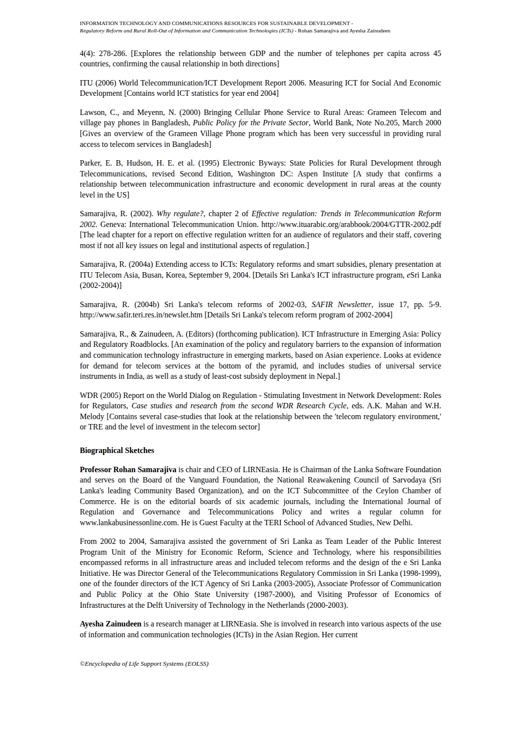Information Technology and Communications Resources for Sustainable Development -
Regulatory Reform and Rural Roll-Out of Information and Communication Technologies (ICTs) - Rohan Samarajiva and Ayesha Zainudeen
4(4): 278-286. [Explores the relationship between GDP and the number of telephones per capita across 45 countries, confirming the causal relationship in both directions]
ITU (2006) World Telecommunication/ICT Development Report 2006. Measuring ICT for Social And Economic Development [Contains world ICT statistics for year end 2004]
Lawson, C., and Meyenn, N. (2000) Bringing Cellular Phone Service to Rural Areas: Grameen Telecom and village pay phones in Bangladesh, Public Policy for the Private Sector, World Bank, Note No.205, March 2000 [Gives an overview of the Grameen Village Phone program which has been very successful in providing rural access to telecom services in Bangladesh]
Parker, E. B, Hudson, H. E. et al. (1995) Electronic Byways: State Policies for Rural Development through Telecommunications, revised Second Edition, Washington DC: Aspen Institute [A study that confirms a relationship between telecommunication infrastructure and economic development in rural areas at the county level in the US]
Samarajiva, R. (2002). Why regulate?, chapter 2 of Effective regulation: Trends in Telecommunication Reform 2002. Geneva: International Telecommunication Union. http://www.ituarabic.org/arabbook/2004/GTTR-2002.pdf [The lead chapter for a report on effective regulation written for an audience of regulators and their staff, covering most if not all key issues on legal and institutional aspects of regulation.]
Samarajiva, R. (2004a) Extending access to ICTs: Regulatory reforms and smart subsidies, plenary presentation at ITU Telecom Asia, Busan, Korea, September 9, 2004. [Details Sri Lanka's ICT infrastructure program, e Sri Lanka (2002-2004)]
Samarajiva, R. (2004b) Sri Lanka's telecom reforms of 2002-03, SAFIR Newsletter, issue 17, pp. 5-9. http://www.safir.teri.res.in/newslet.htm [Details Sri Lanka's telecom reform program of 2002-2004]
Samarajiva, R., & Zainudeen, A. (Editors) (forthcoming publication). ICT Infrastructure in Emerging Asia: Policy and Regulatory Roadblocks. [An examination of the policy and regulatory barriers to the expansion of information and communication technology infrastructure in emerging markets, based on Asian experience. Looks at evidence for demand for telecom services at the bottom of the pyramid, and includes studies of universal service instruments in India, as well as a study of least-cost subsidy deployment in Nepal.]
WDR (2005) Report on the World Dialog on Regulation - Stimulating Investment in Network Development: Roles for Regulators, Case studies and research from the second WDR Research Cycle, eds. A.K. Mahan and W.H. Melody [Contains several case-studies that look at the relationship between the 'telecom regulatory environment,' or TRE and the level of investment in the telecom sector]
Biographical Sketches
Professor Rohan Samarajiva is chair and CEO of LIRNEasia. He is Chairman of the Lanka Software Foundation and serves on the Board of the Vanguard Foundation, the National Reawakening Council of Sarvodaya (Sri Lanka's leading Community Based Organization), and on the ICT Subcommittee of the Ceylon Chamber of Commerce. He is on the editorial boards of six academic journals, including the International Journal of Regulation and Governance and Telecommunications Policy and writes a regular column for www.lankabusinessonline.com. He is Guest Faculty at the TERI School of Advanced Studies, New Delhi.
From 2002 to 2004, Samarajiva assisted the government of Sri Lanka as Team Leader of the Public Interest Program Unit of the Ministry for Economic Reform, Science and Technology, where his responsibilities encompassed reforms in all infrastructure areas and included telecom reforms and the design of the e Sri Lanka Initiative. He was Director General of the Telecommunications Regulatory Commission in Sri Lanka (1998-1999), one of the founder directors of the ICT Agency of Sri Lanka (2003-2005), Associate Professor of Communication and Public Policy at the Ohio State University (1987-2000), and Visiting Professor of Economics of Infrastructures at the Delft University of Technology in the Netherlands (2000-2003).
Ayesha Zainudeen is a research manager at LIRNEasia. She is involved in research into various aspects of the use of information and communication technologies (ICTs) in the Asian Region. Her current
©Encyclopedia of Life Support Systems (EOLSS)